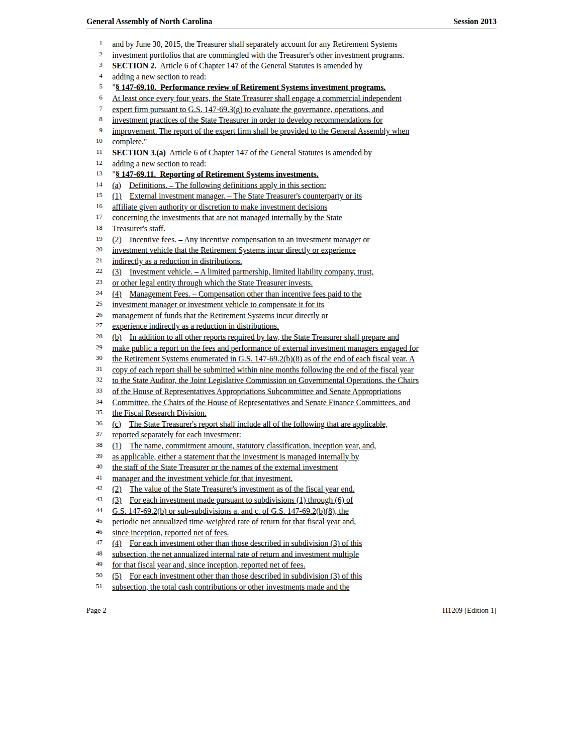General Assembly of North Carolina
Session 2013
and by June 30, 2015, the Treasurer shall separately account for any Retirement Systems
investment portfolios that are commingled with the Treasurer's other investment programs.
SECTION 2. Article 6 of Chapter 147 of the General Statutes is amended by
adding a new section to read:
"§ 147-69.10. Performance review of Retirement Systems investment programs.
At least once every four years, the State Treasurer shall engage a commercial independent
expert firm pursuant to G.S. 147-69.3(g) to evaluate the governance, operations, and
investment practices of the State Treasurer in order to develop recommendations for
improvement. The report of the expert firm shall be provided to the General Assembly when
complete."
SECTION 3.(a) Article 6 of Chapter 147 of the General Statutes is amended by
adding a new section to read:
"§ 147-69.11. Reporting of Retirement Systems investments.
(a) Definitions. – The following definitions apply in this section:
(1) External investment manager. – The State Treasurer's counterparty or its
affiliate given authority or discretion to make investment decisions
concerning the investments that are not managed internally by the State
Treasurer's staff.
(2) Incentive fees. – Any incentive compensation to an investment manager or
investment vehicle that the Retirement Systems incur directly or experience
indirectly as a reduction in distributions.
(3) Investment vehicle. – A limited partnership, limited liability company, trust,
or other legal entity through which the State Treasurer invests.
(4) Management Fees. – Compensation other than incentive fees paid to the
investment manager or investment vehicle to compensate it for its
management of funds that the Retirement Systems incur directly or
experience indirectly as a reduction in distributions.
(b) In addition to all other reports required by law, the State Treasurer shall prepare and
make public a report on the fees and performance of external investment managers engaged for
the Retirement Systems enumerated in G.S. 147-69.2(b)(8) as of the end of each fiscal year. A
copy of each report shall be submitted within nine months following the end of the fiscal year
to the State Auditor, the Joint Legislative Commission on Governmental Operations, the Chairs
of the House of Representatives Appropriations Subcommittee and Senate Appropriations
Committee, the Chairs of the House of Representatives and Senate Finance Committees, and
the Fiscal Research Division.
(c) The State Treasurer's report shall include all of the following that are applicable,
reported separately for each investment:
(1) The name, commitment amount, statutory classification, inception year, and,
as applicable, either a statement that the investment is managed internally by
the staff of the State Treasurer or the names of the external investment
manager and the investment vehicle for that investment.
(2) The value of the State Treasurer's investment as of the fiscal year end.
(3) For each investment made pursuant to subdivisions (1) through (6) of
G.S. 147-69.2(b) or sub-subdivisions a. and c. of G.S. 147-69.2(b)(8), the
periodic net annualized time-weighted rate of return for that fiscal year and,
since inception, reported net of fees.
(4) For each investment other than those described in subdivision (3) of this
subsection, the net annualized internal rate of return and investment multiple
for that fiscal year and, since inception, reported net of fees.
(5) For each investment other than those described in subdivision (3) of this
subsection, the total cash contributions or other investments made and the
Page 2
H1209 [Edition 1]